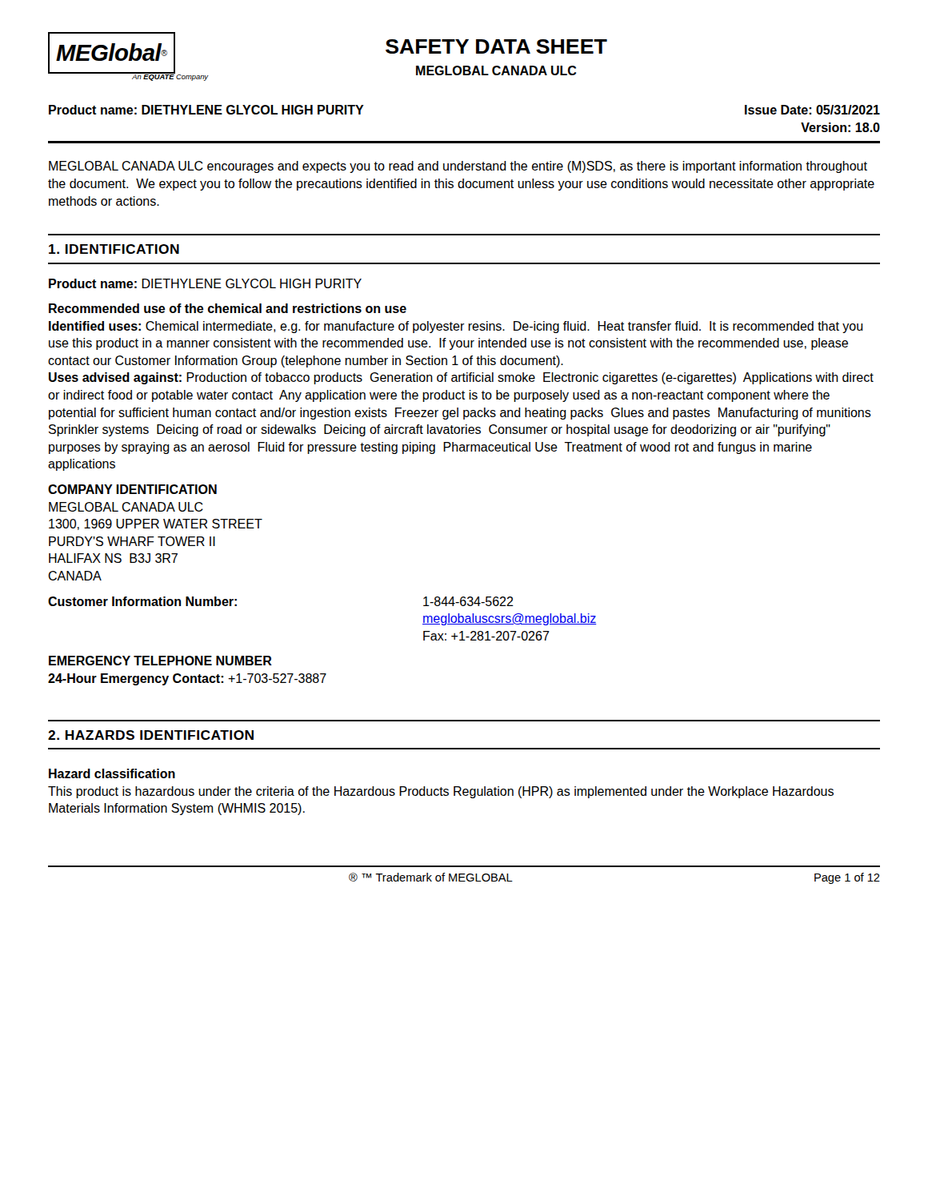MEGlobal®
An EQUATE Company
SAFETY DATA SHEET
MEGLOBAL CANADA ULC
Product name: DIETHYLENE GLYCOL HIGH PURITY
Issue Date: 05/31/2021
Version: 18.0
MEGLOBAL CANADA ULC encourages and expects you to read and understand the entire (M)SDS, as there is important information throughout the document. We expect you to follow the precautions identified in this document unless your use conditions would necessitate other appropriate methods or actions.
1. IDENTIFICATION
Product name: DIETHYLENE GLYCOL HIGH PURITY
Recommended use of the chemical and restrictions on use
Identified uses: Chemical intermediate, e.g. for manufacture of polyester resins. De-icing fluid. Heat transfer fluid. It is recommended that you use this product in a manner consistent with the recommended use. If your intended use is not consistent with the recommended use, please contact our Customer Information Group (telephone number in Section 1 of this document).
Uses advised against: Production of tobacco products Generation of artificial smoke Electronic cigarettes (e-cigarettes) Applications with direct or indirect food or potable water contact Any application were the product is to be purposely used as a non-reactant component where the potential for sufficient human contact and/or ingestion exists Freezer gel packs and heating packs Glues and pastes Manufacturing of munitions Sprinkler systems Deicing of road or sidewalks Deicing of aircraft lavatories Consumer or hospital usage for deodorizing or air "purifying" purposes by spraying as an aerosol Fluid for pressure testing piping Pharmaceutical Use Treatment of wood rot and fungus in marine applications
COMPANY IDENTIFICATION
MEGLOBAL CANADA ULC
1300, 1969 UPPER WATER STREET
PURDY'S WHARF TOWER II
HALIFAX NS B3J 3R7
CANADA
| Customer Information Number: | 1-844-634-5622 meglobaluscsrs@meglobal.biz Fax: +1-281-207-0267 |
EMERGENCY TELEPHONE NUMBER
24-Hour Emergency Contact: +1-703-527-3887
2. HAZARDS IDENTIFICATION
Hazard classification
This product is hazardous under the criteria of the Hazardous Products Regulation (HPR) as implemented under the Workplace Hazardous Materials Information System (WHMIS 2015).
® ™ Trademark of MEGLOBAL
Page 1 of 12